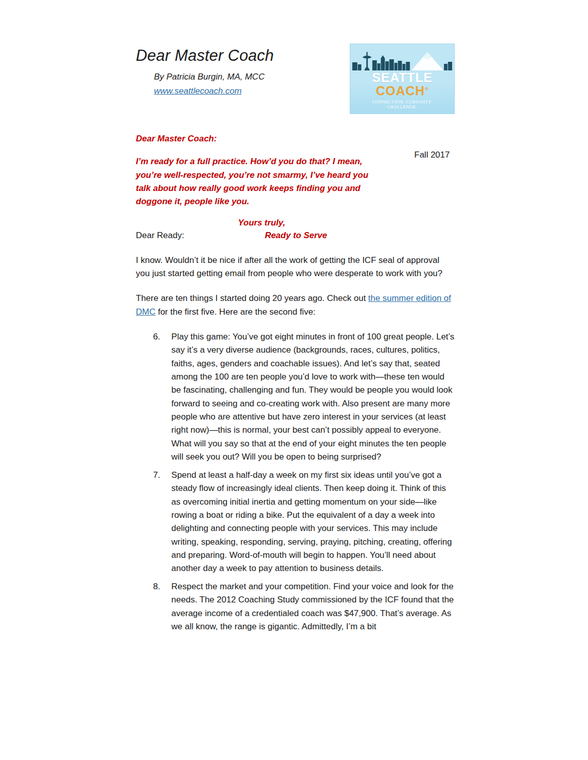Dear Master Coach
By Patricia Burgin, MA, MCC
www.seattlecoach.com
SEATTLE
COACH®
Connection. Curiosity.
Challenge.
Dear Master Coach:
I’m ready for a full practice. How’d you do that? I mean, you’re well-respected, you’re not smarmy, I’ve heard you talk about how really good work keeps finding you and doggone it, people like you.
Fall 2017
Yours truly,Ready to Serve
Dear Ready:
I know. Wouldn’t it be nice if after all the work of getting the ICF seal of approval you just started getting email from people who were desperate to work with you?
There are ten things I started doing 20 years ago. Check out the summer edition of DMC for the first five. Here are the second five:
Play this game: You’ve got eight minutes in front of 100 great people. Let’s say it’s a very diverse audience (backgrounds, races, cultures, politics, faiths, ages, genders and coachable issues). And let’s say that, seated among the 100 are ten people you’d love to work with—these ten would be fascinating, challenging and fun. They would be people you would look forward to seeing and co-creating work with. Also present are many more people who are attentive but have zero interest in your services (at least right now)—this is normal, your best can’t possibly appeal to everyone. What will you say so that at the end of your eight minutes the ten people will seek you out? Will you be open to being surprised?
Spend at least a half-day a week on my first six ideas until you’ve got a steady flow of increasingly ideal clients. Then keep doing it. Think of this as overcoming initial inertia and getting momentum on your side—like rowing a boat or riding a bike. Put the equivalent of a day a week into delighting and connecting people with your services. This may include writing, speaking, responding, serving, praying, pitching, creating, offering and preparing. Word-of-mouth will begin to happen. You’ll need about another day a week to pay attention to business details.
Respect the market and your competition. Find your voice and look for the needs. The 2012 Coaching Study commissioned by the ICF found that the average income of a credentialed coach was $47,900. That’s average. As we all know, the range is gigantic. Admittedly, I’m a bit